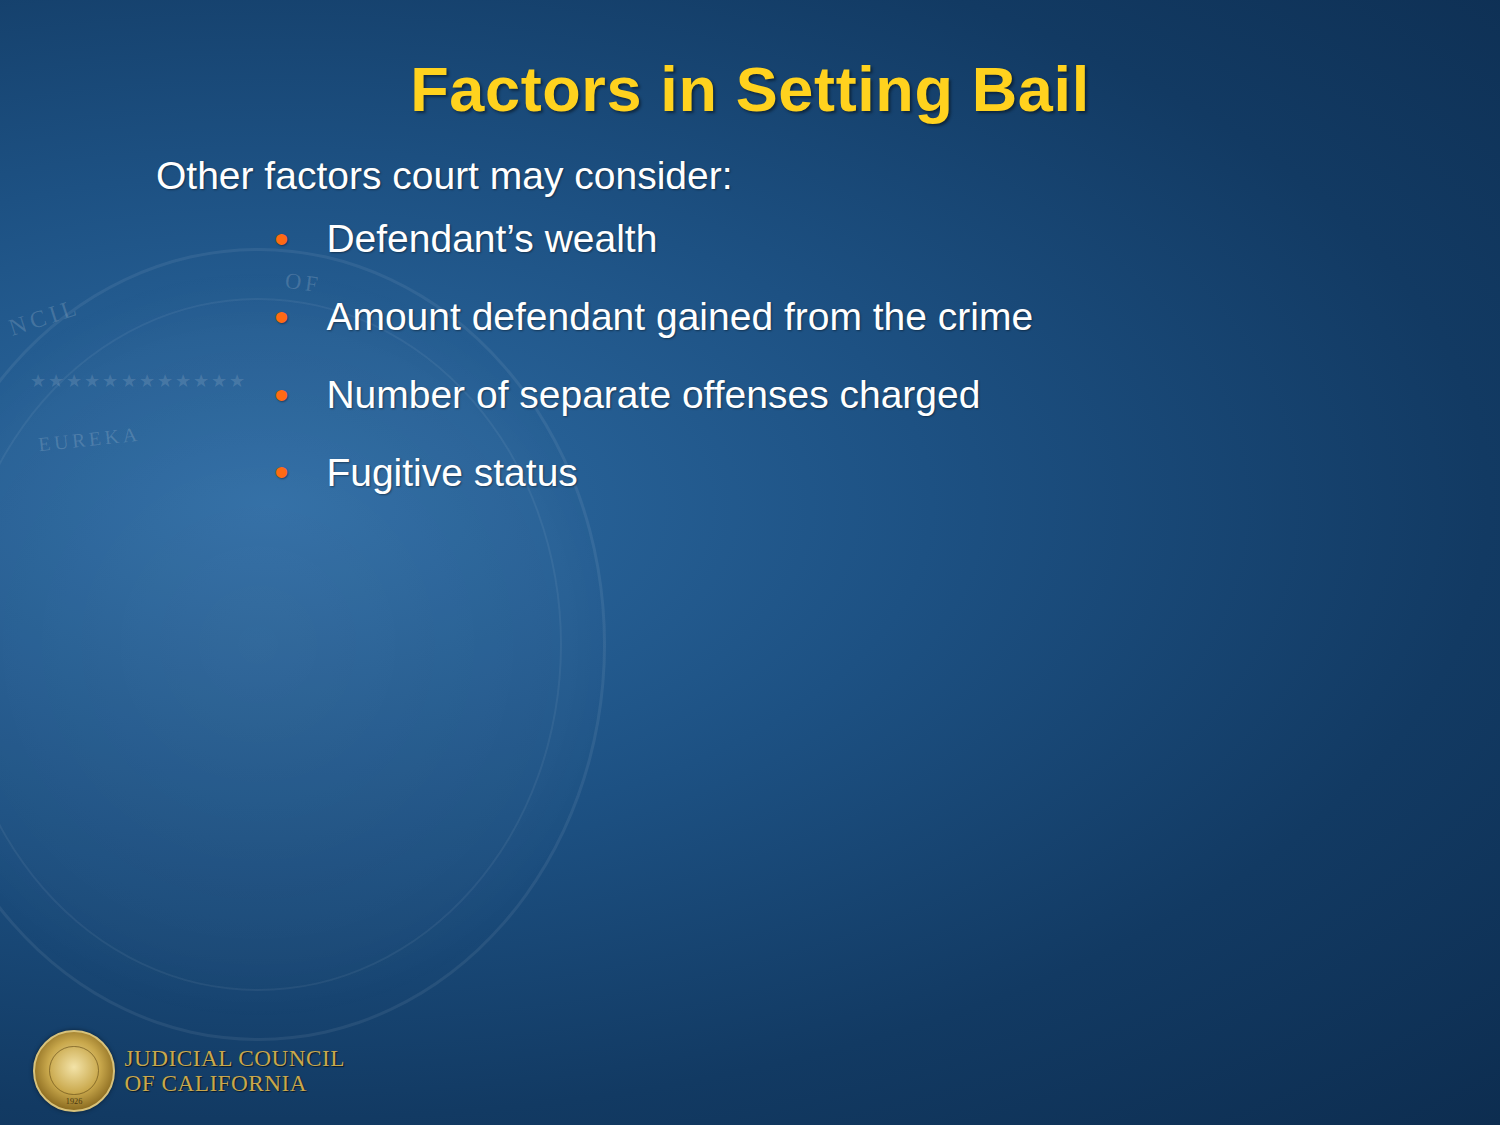NCIL
OF
★★★★★★★★★★★★
EUREKA
Factors in Setting Bail
Other factors court may consider:
Defendant’s wealth
Amount defendant gained from the crime
Number of separate offenses charged
Fugitive status
1926
JUDICIAL COUNCIL
OF CALIFORNIA